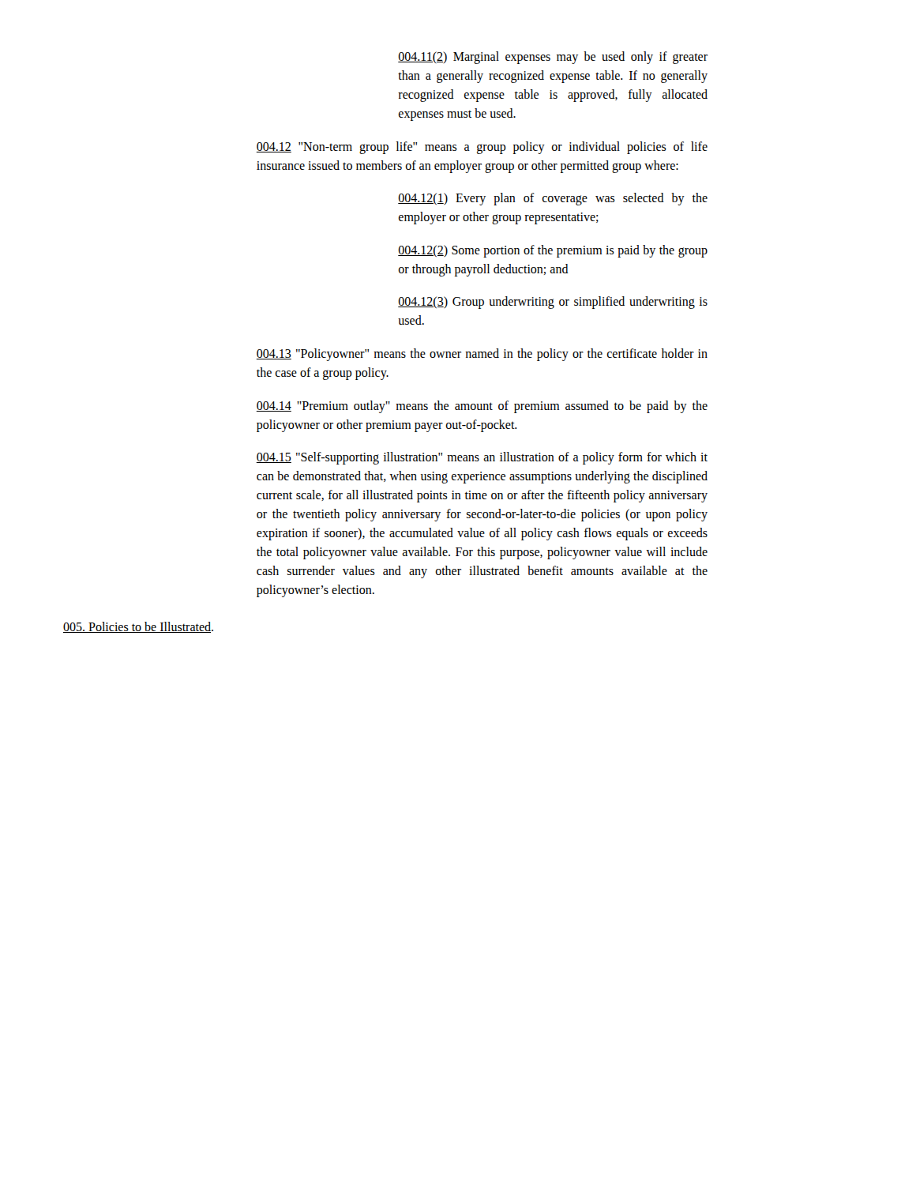004.11(2) Marginal expenses may be used only if greater than a generally recognized expense table. If no generally recognized expense table is approved, fully allocated expenses must be used.
004.12 "Non-term group life" means a group policy or individual policies of life insurance issued to members of an employer group or other permitted group where:
004.12(1) Every plan of coverage was selected by the employer or other group representative;
004.12(2) Some portion of the premium is paid by the group or through payroll deduction; and
004.12(3) Group underwriting or simplified underwriting is used.
004.13 "Policyowner" means the owner named in the policy or the certificate holder in the case of a group policy.
004.14 "Premium outlay" means the amount of premium assumed to be paid by the policyowner or other premium payer out-of-pocket.
004.15 "Self-supporting illustration" means an illustration of a policy form for which it can be demonstrated that, when using experience assumptions underlying the disciplined current scale, for all illustrated points in time on or after the fifteenth policy anniversary or the twentieth policy anniversary for second-or-later-to-die policies (or upon policy expiration if sooner), the accumulated value of all policy cash flows equals or exceeds the total policyowner value available. For this purpose, policyowner value will include cash surrender values and any other illustrated benefit amounts available at the policyowner’s election.
005. Policies to be Illustrated.